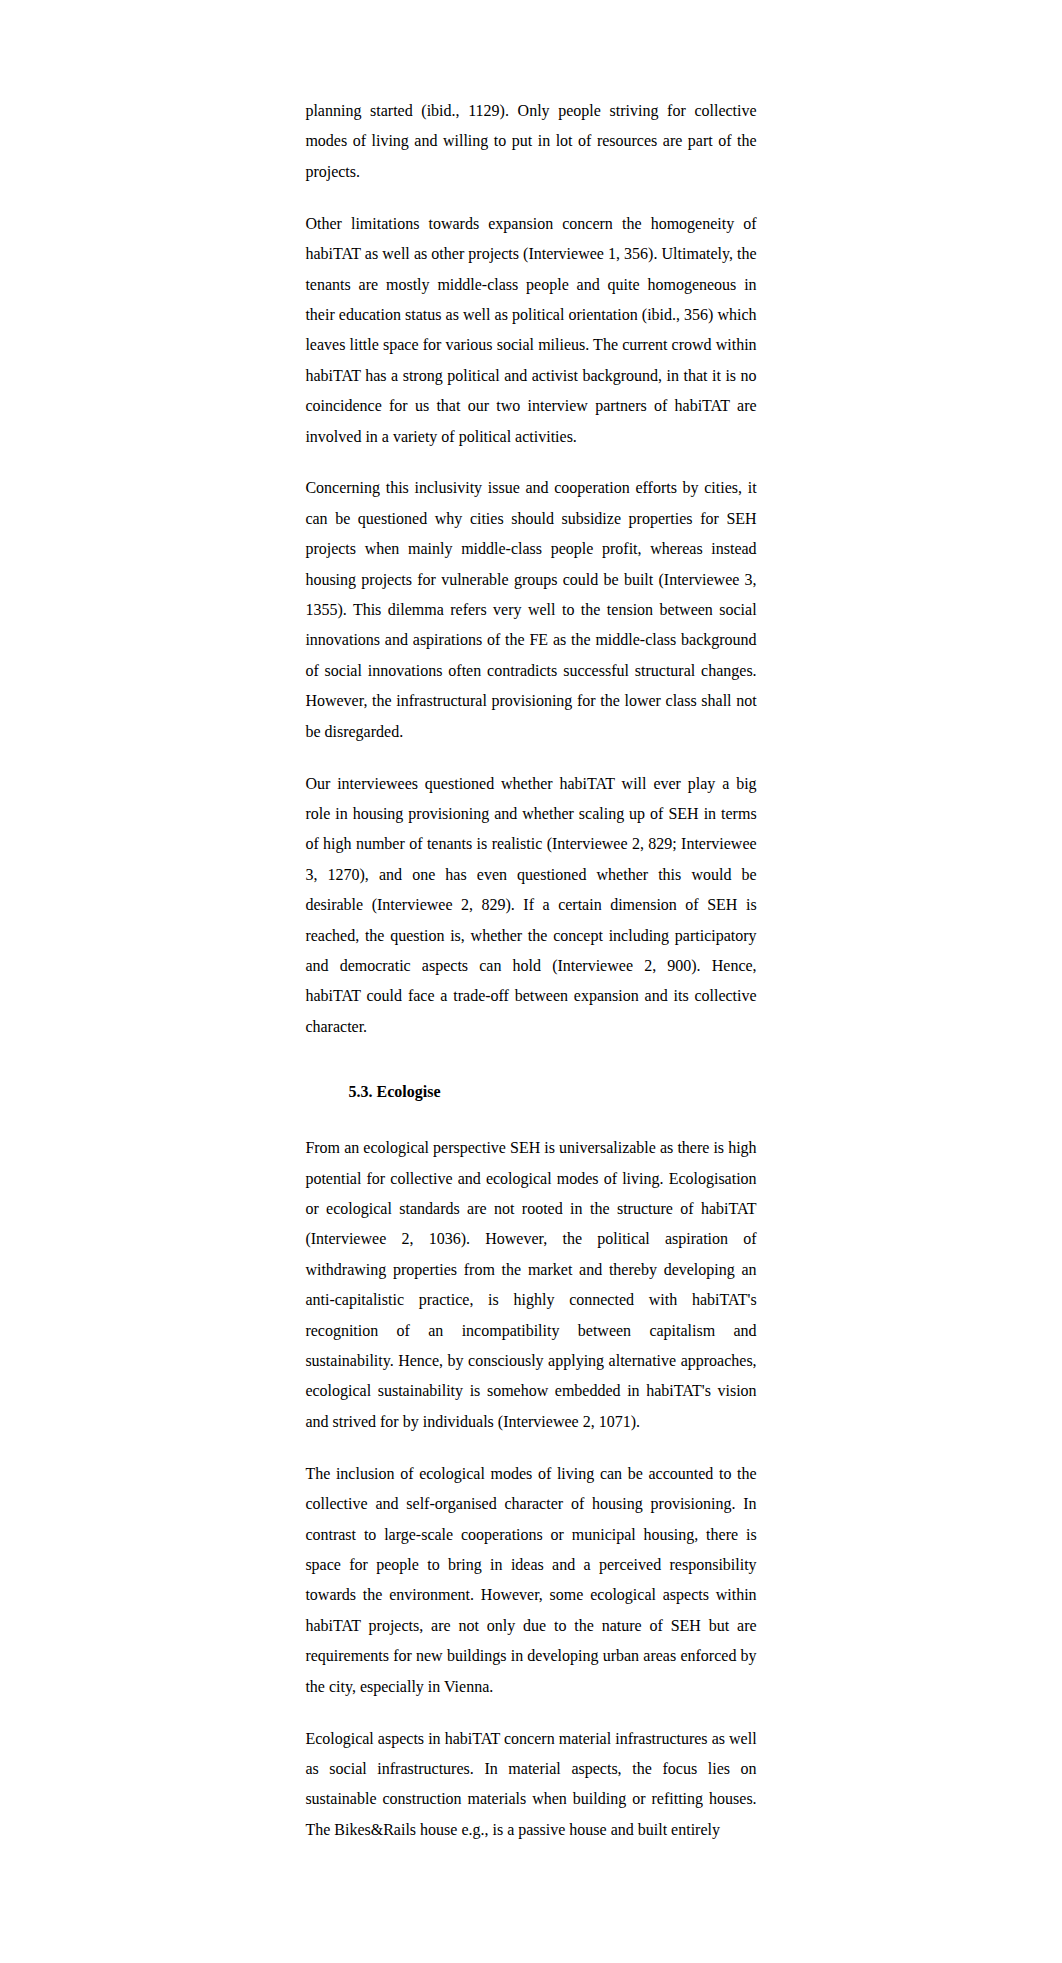planning started (ibid., 1129). Only people striving for collective modes of living and willing to put in lot of resources are part of the projects.
Other limitations towards expansion concern the homogeneity of habiTAT as well as other projects (Interviewee 1, 356). Ultimately, the tenants are mostly middle-class people and quite homogeneous in their education status as well as political orientation (ibid., 356) which leaves little space for various social milieus. The current crowd within habiTAT has a strong political and activist background, in that it is no coincidence for us that our two interview partners of habiTAT are involved in a variety of political activities.
Concerning this inclusivity issue and cooperation efforts by cities, it can be questioned why cities should subsidize properties for SEH projects when mainly middle-class people profit, whereas instead housing projects for vulnerable groups could be built (Interviewee 3, 1355). This dilemma refers very well to the tension between social innovations and aspirations of the FE as the middle-class background of social innovations often contradicts successful structural changes. However, the infrastructural provisioning for the lower class shall not be disregarded.
Our interviewees questioned whether habiTAT will ever play a big role in housing provisioning and whether scaling up of SEH in terms of high number of tenants is realistic (Interviewee 2, 829; Interviewee 3, 1270), and one has even questioned whether this would be desirable (Interviewee 2, 829). If a certain dimension of SEH is reached, the question is, whether the concept including participatory and democratic aspects can hold (Interviewee 2, 900). Hence, habiTAT could face a trade-off between expansion and its collective character.
5.3. Ecologise
From an ecological perspective SEH is universalizable as there is high potential for collective and ecological modes of living. Ecologisation or ecological standards are not rooted in the structure of habiTAT (Interviewee 2, 1036). However, the political aspiration of withdrawing properties from the market and thereby developing an anti-capitalistic practice, is highly connected with habiTAT's recognition of an incompatibility between capitalism and sustainability. Hence, by consciously applying alternative approaches, ecological sustainability is somehow embedded in habiTAT's vision and strived for by individuals (Interviewee 2, 1071).
The inclusion of ecological modes of living can be accounted to the collective and self-organised character of housing provisioning. In contrast to large-scale cooperations or municipal housing, there is space for people to bring in ideas and a perceived responsibility towards the environment. However, some ecological aspects within habiTAT projects, are not only due to the nature of SEH but are requirements for new buildings in developing urban areas enforced by the city, especially in Vienna.
Ecological aspects in habiTAT concern material infrastructures as well as social infrastructures. In material aspects, the focus lies on sustainable construction materials when building or refitting houses. The Bikes&Rails house e.g., is a passive house and built entirely